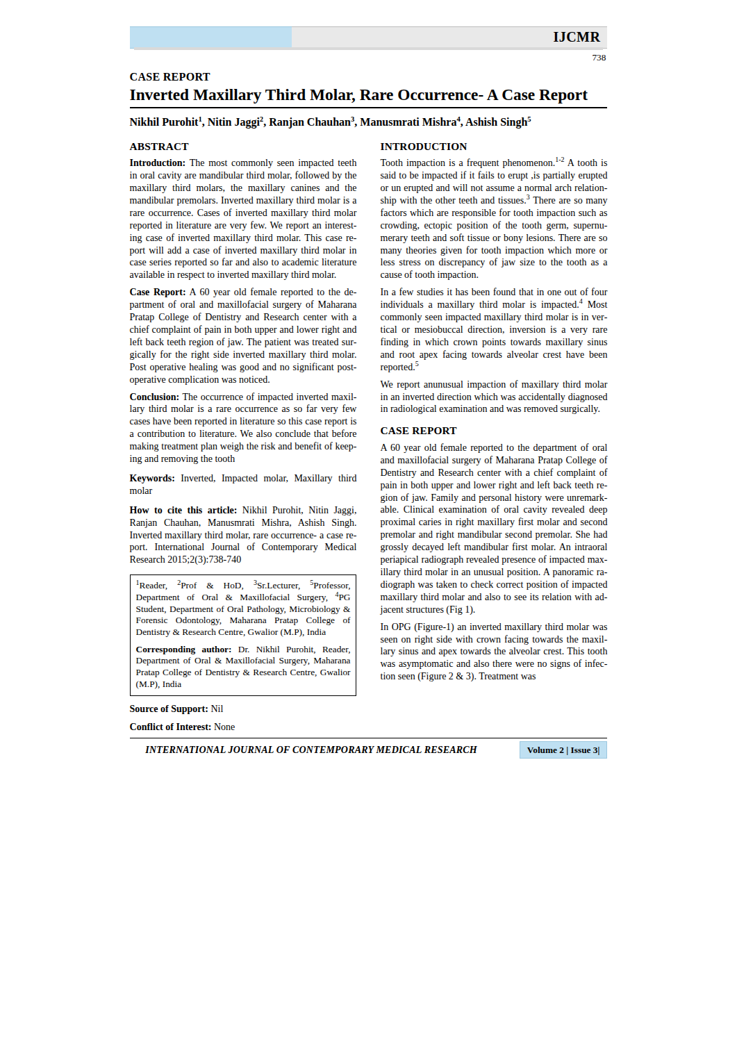IJCMR
738
CASE REPORT
Inverted Maxillary Third Molar, Rare Occurrence- A Case Report
Nikhil Purohit1, Nitin Jaggi2, Ranjan Chauhan3, Manusmrati Mishra4, Ashish Singh5
ABSTRACT
Introduction: The most commonly seen impacted teeth in oral cavity are mandibular third molar, followed by the maxillary third molars, the maxillary canines and the mandibular premolars. Inverted maxillary third molar is a rare occurrence. Cases of inverted maxillary third molar reported in literature are very few. We report an interesting case of inverted maxillary third molar. This case report will add a case of inverted maxillary third molar in case series reported so far and also to academic literature available in respect to inverted maxillary third molar.
Case Report: A 60 year old female reported to the department of oral and maxillofacial surgery of Maharana Pratap College of Dentistry and Research center with a chief complaint of pain in both upper and lower right and left back teeth region of jaw. The patient was treated surgically for the right side inverted maxillary third molar. Post operative healing was good and no significant postoperative complication was noticed.
Conclusion: The occurrence of impacted inverted maxillary third molar is a rare occurrence as so far very few cases have been reported in literature so this case report is a contribution to literature. We also conclude that before making treatment plan weigh the risk and benefit of keeping and removing the tooth
Keywords: Inverted, Impacted molar, Maxillary third molar
How to cite this article: Nikhil Purohit, Nitin Jaggi, Ranjan Chauhan, Manusmrati Mishra, Ashish Singh. Inverted maxillary third molar, rare occurrence- a case report. International Journal of Contemporary Medical Research 2015;2(3):738-740
1Reader, 2Prof & HoD, 3Sr.Lecturer, 5Professor, Department of Oral & Maxillofacial Surgery, 4PG Student, Department of Oral Pathology, Microbiology & Forensic Odontology, Maharana Pratap College of Dentistry & Research Centre, Gwalior (M.P), India
Corresponding author: Dr. Nikhil Purohit, Reader, Department of Oral & Maxillofacial Surgery, Maharana Pratap College of Dentistry & Research Centre, Gwalior (M.P), India
Source of Support: Nil
Conflict of Interest: None
INTRODUCTION
Tooth impaction is a frequent phenomenon.1-2 A tooth is said to be impacted if it fails to erupt ,is partially erupted or un erupted and will not assume a normal arch relationship with the other teeth and tissues.3 There are so many factors which are responsible for tooth impaction such as crowding, ectopic position of the tooth germ, supernumerary teeth and soft tissue or bony lesions. There are so many theories given for tooth impaction which more or less stress on discrepancy of jaw size to the tooth as a cause of tooth impaction.
In a few studies it has been found that in one out of four individuals a maxillary third molar is impacted.4 Most commonly seen impacted maxillary third molar is in vertical or mesiobuccal direction, inversion is a very rare finding in which crown points towards maxillary sinus and root apex facing towards alveolar crest have been reported.5
We report anunusual impaction of maxillary third molar in an inverted direction which was accidentally diagnosed in radiological examination and was removed surgically.
CASE REPORT
A 60 year old female reported to the department of oral and maxillofacial surgery of Maharana Pratap College of Dentistry and Research center with a chief complaint of pain in both upper and lower right and left back teeth region of jaw. Family and personal history were unremarkable. Clinical examination of oral cavity revealed deep proximal caries in right maxillary first molar and second premolar and right mandibular second premolar. She had grossly decayed left mandibular first molar. An intraoral periapical radiograph revealed presence of impacted maxillary third molar in an unusual position. A panoramic radiograph was taken to check correct position of impacted maxillary third molar and also to see its relation with adjacent structures (Fig 1).
In OPG (Figure-1) an inverted maxillary third molar was seen on right side with crown facing towards the maxillary sinus and apex towards the alveolar crest. This tooth was asymptomatic and also there were no signs of infection seen (Figure 2 & 3). Treatment was
INTERNATIONAL JOURNAL OF CONTEMPORARY MEDICAL RESEARCH
Volume 2 | Issue 3|